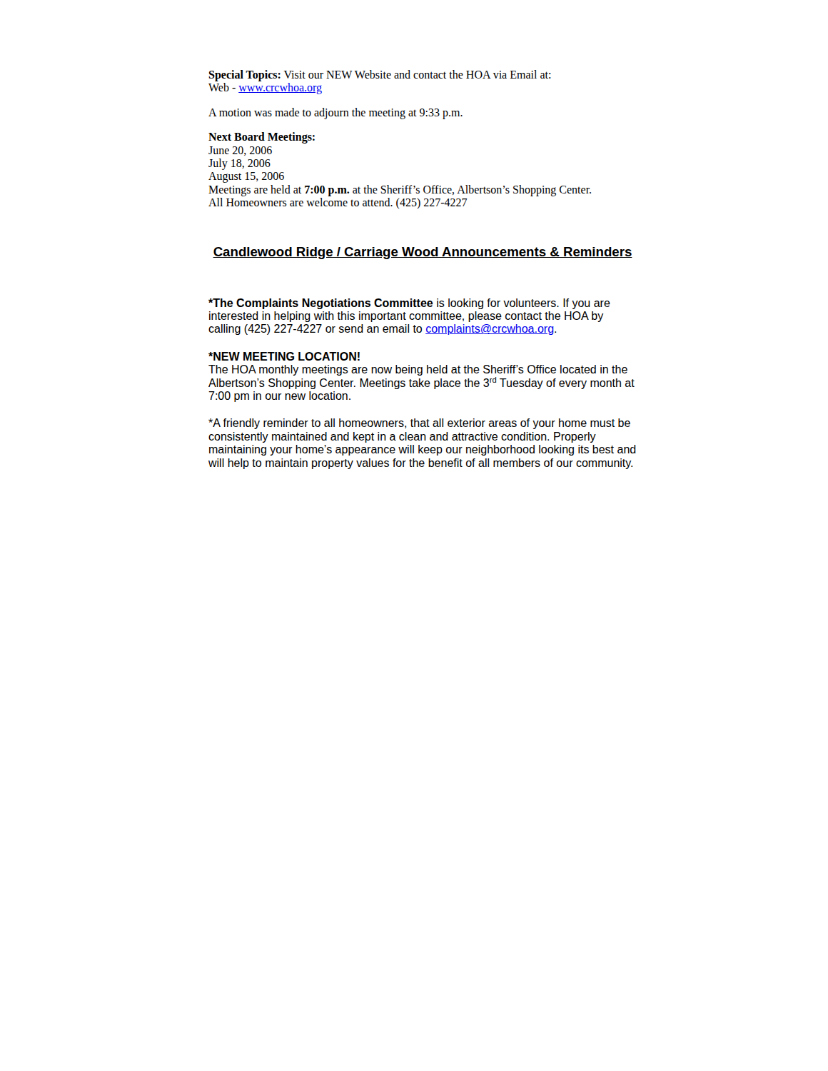Special Topics: Visit our NEW Website and contact the HOA via Email at:
Web - www.crcwhoa.org
A motion was made to adjourn the meeting at 9:33 p.m.
Next Board Meetings:
June 20, 2006
July 18, 2006
August 15, 2006
Meetings are held at 7:00 p.m. at the Sheriff’s Office, Albertson’s Shopping Center.
All Homeowners are welcome to attend. (425) 227-4227
Candlewood Ridge / Carriage Wood Announcements & Reminders
*The Complaints Negotiations Committee is looking for volunteers. If you are interested in helping with this important committee, please contact the HOA by calling (425) 227-4227 or send an email to complaints@crcwhoa.org.
*NEW MEETING LOCATION!
The HOA monthly meetings are now being held at the Sheriff’s Office located in the Albertson’s Shopping Center. Meetings take place the 3rd Tuesday of every month at 7:00 pm in our new location.
*A friendly reminder to all homeowners, that all exterior areas of your home must be consistently maintained and kept in a clean and attractive condition. Properly maintaining your home’s appearance will keep our neighborhood looking its best and will help to maintain property values for the benefit of all members of our community.